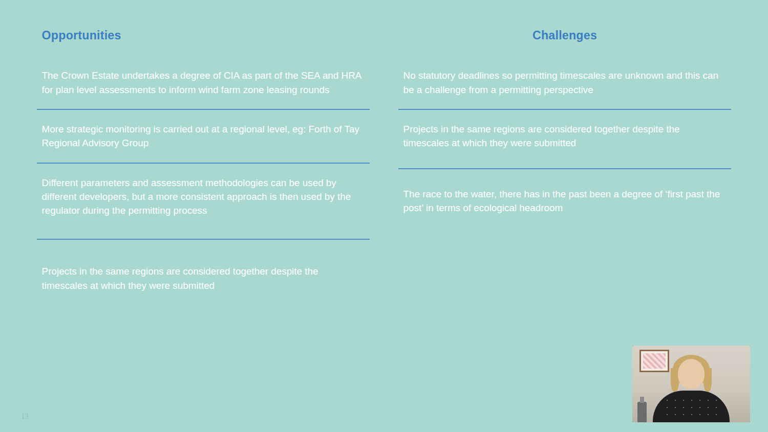Opportunities
The Crown Estate undertakes a degree of CIA as part of the SEA and HRA for plan level assessments to inform wind farm zone leasing rounds
More strategic monitoring is carried out at a regional level, eg: Forth of Tay Regional Advisory Group
Different parameters and assessment methodologies can be used by different developers, but a more consistent approach is then used by the regulator during the permitting process
Projects in the same regions are considered together despite the timescales at which they were submitted
Challenges
No statutory deadlines so permitting timescales are unknown and this can be a challenge from a permitting perspective
Projects in the same regions are considered together despite the timescales at which they were submitted
The race to the water, there has in the past been a degree of ‘first past the post’ in terms of ecological headroom
13